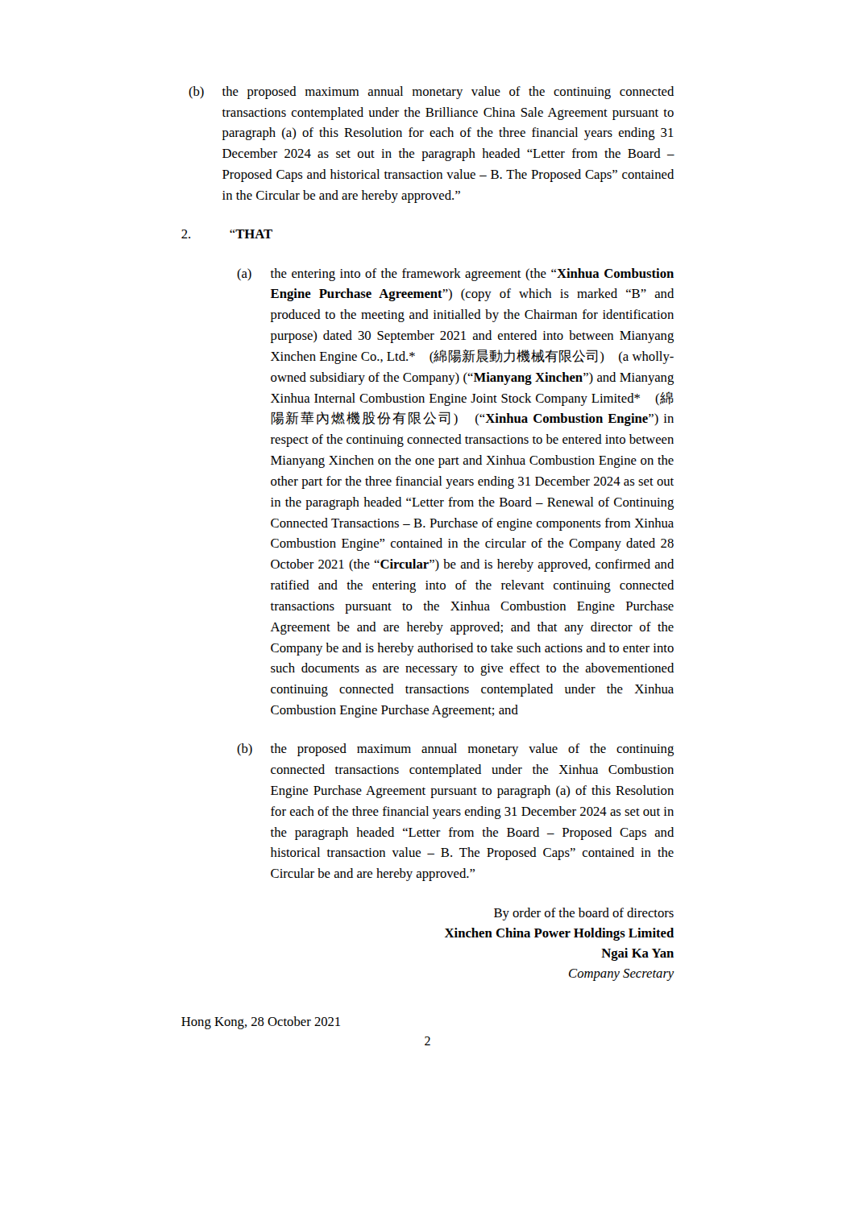(b)
the proposed maximum annual monetary value of the continuing connected transactions contemplated under the Brilliance China Sale Agreement pursuant to paragraph (a) of this Resolution for each of the three financial years ending 31 December 2024 as set out in the paragraph headed “Letter from the Board – Proposed Caps and historical transaction value – B. The Proposed Caps” contained in the Circular be and are hereby approved.”
2.
“THAT
(a)
the entering into of the framework agreement (the “Xinhua Combustion Engine Purchase Agreement”) (copy of which is marked “B” and produced to the meeting and initialled by the Chairman for identification purpose) dated 30 September 2021 and entered into between Mianyang Xinchen Engine Co., Ltd.*　(綿陽新晨動力機械有限公司)　(a wholly-owned subsidiary of the Company) (“Mianyang Xinchen”) and Mianyang Xinhua Internal Combustion Engine Joint Stock Company Limited*　(綿陽新華內燃機股份有限公司)　(“Xinhua Combustion Engine”) in respect of the continuing connected transactions to be entered into between Mianyang Xinchen on the one part and Xinhua Combustion Engine on the other part for the three financial years ending 31 December 2024 as set out in the paragraph headed “Letter from the Board – Renewal of Continuing Connected Transactions – B. Purchase of engine components from Xinhua Combustion Engine” contained in the circular of the Company dated 28 October 2021 (the “Circular”) be and is hereby approved, confirmed and ratified and the entering into of the relevant continuing connected transactions pursuant to the Xinhua Combustion Engine Purchase Agreement be and are hereby approved; and that any director of the Company be and is hereby authorised to take such actions and to enter into such documents as are necessary to give effect to the abovementioned continuing connected transactions contemplated under the Xinhua Combustion Engine Purchase Agreement; and
(b)
the proposed maximum annual monetary value of the continuing connected transactions contemplated under the Xinhua Combustion Engine Purchase Agreement pursuant to paragraph (a) of this Resolution for each of the three financial years ending 31 December 2024 as set out in the paragraph headed “Letter from the Board – Proposed Caps and historical transaction value – B. The Proposed Caps” contained in the Circular be and are hereby approved.”
By order of the board of directors Xinchen China Power Holdings Limited Ngai Ka Yan Company Secretary
Hong Kong, 28 October 2021
2